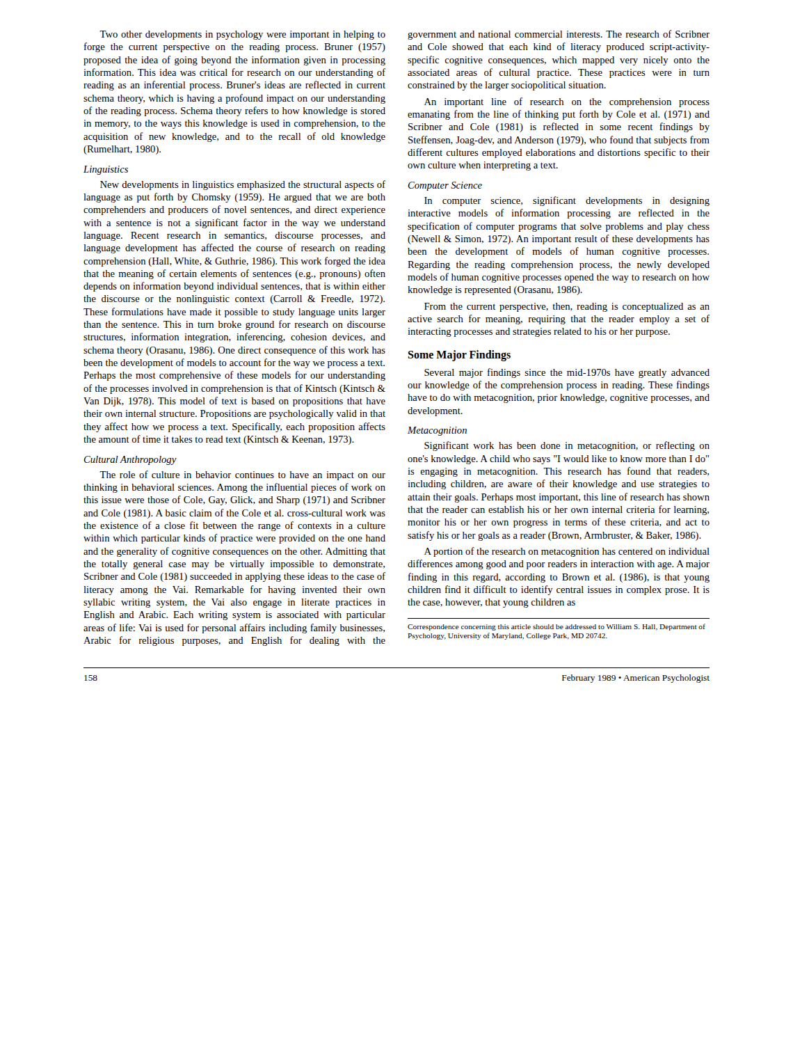Two other developments in psychology were important in helping to forge the current perspective on the reading process. Bruner (1957) proposed the idea of going beyond the information given in processing information. This idea was critical for research on our understanding of reading as an inferential process. Bruner's ideas are reflected in current schema theory, which is having a profound impact on our understanding of the reading process. Schema theory refers to how knowledge is stored in memory, to the ways this knowledge is used in comprehension, to the acquisition of new knowledge, and to the recall of old knowledge (Rumelhart, 1980).
Linguistics
New developments in linguistics emphasized the structural aspects of language as put forth by Chomsky (1959). He argued that we are both comprehenders and producers of novel sentences, and direct experience with a sentence is not a significant factor in the way we understand language. Recent research in semantics, discourse processes, and language development has affected the course of research on reading comprehension (Hall, White, & Guthrie, 1986). This work forged the idea that the meaning of certain elements of sentences (e.g., pronouns) often depends on information beyond individual sentences, that is within either the discourse or the nonlinguistic context (Carroll & Freedle, 1972). These formulations have made it possible to study language units larger than the sentence. This in turn broke ground for research on discourse structures, information integration, inferencing, cohesion devices, and schema theory (Orasanu, 1986). One direct consequence of this work has been the development of models to account for the way we process a text. Perhaps the most comprehensive of these models for our understanding of the processes involved in comprehension is that of Kintsch (Kintsch & Van Dijk, 1978). This model of text is based on propositions that have their own internal structure. Propositions are psychologically valid in that they affect how we process a text. Specifically, each proposition affects the amount of time it takes to read text (Kintsch & Keenan, 1973).
Cultural Anthropology
The role of culture in behavior continues to have an impact on our thinking in behavioral sciences. Among the influential pieces of work on this issue were those of Cole, Gay, Glick, and Sharp (1971) and Scribner and Cole (1981). A basic claim of the Cole et al. cross-cultural work was the existence of a close fit between the range of contexts in a culture within which particular kinds of practice were provided on the one hand and the generality of cognitive consequences on the other. Admitting that the totally general case may be virtually impossible to demonstrate, Scribner and Cole (1981) succeeded in applying these ideas to the case of literacy among the Vai. Remarkable for having invented their own syllabic writing system, the Vai also engage in literate practices in English and Arabic. Each writing system is associated with particular areas of life: Vai is used for personal affairs including family businesses, Arabic for religious purposes, and English for dealing with the government and national commercial interests. The research of Scribner and Cole showed that each kind of literacy produced script-activity-specific cognitive consequences, which mapped very nicely onto the associated areas of cultural practice. These practices were in turn constrained by the larger sociopolitical situation.
An important line of research on the comprehension process emanating from the line of thinking put forth by Cole et al. (1971) and Scribner and Cole (1981) is reflected in some recent findings by Steffensen, Joag-dev, and Anderson (1979), who found that subjects from different cultures employed elaborations and distortions specific to their own culture when interpreting a text.
Computer Science
In computer science, significant developments in designing interactive models of information processing are reflected in the specification of computer programs that solve problems and play chess (Newell & Simon, 1972). An important result of these developments has been the development of models of human cognitive processes. Regarding the reading comprehension process, the newly developed models of human cognitive processes opened the way to research on how knowledge is represented (Orasanu, 1986).
From the current perspective, then, reading is conceptualized as an active search for meaning, requiring that the reader employ a set of interacting processes and strategies related to his or her purpose.
Some Major Findings
Several major findings since the mid-1970s have greatly advanced our knowledge of the comprehension process in reading. These findings have to do with metacognition, prior knowledge, cognitive processes, and development.
Metacognition
Significant work has been done in metacognition, or reflecting on one's knowledge. A child who says "I would like to know more than I do" is engaging in metacognition. This research has found that readers, including children, are aware of their knowledge and use strategies to attain their goals. Perhaps most important, this line of research has shown that the reader can establish his or her own internal criteria for learning, monitor his or her own progress in terms of these criteria, and act to satisfy his or her goals as a reader (Brown, Armbruster, & Baker, 1986).
A portion of the research on metacognition has centered on individual differences among good and poor readers in interaction with age. A major finding in this regard, according to Brown et al. (1986), is that young children find it difficult to identify central issues in complex prose. It is the case, however, that young children as
Correspondence concerning this article should be addressed to William S. Hall, Department of Psychology, University of Maryland, College Park, MD 20742.
158
February 1989 • American Psychologist